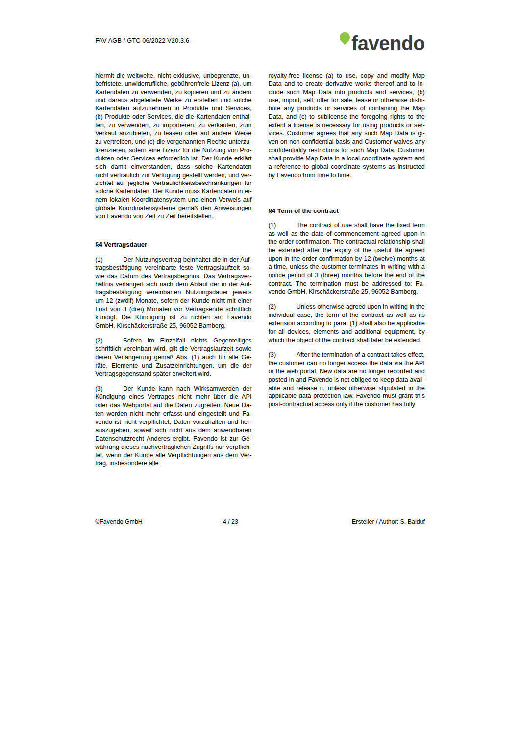FAV AGB / GTC 06/2022 V20.3.6
favendo
hiermit die weltweite, nicht exklusive, unbegrenzte, unbefristete, unwiderrufliche, gebührenfreie Lizenz (a), um Kartendaten zu verwenden, zu kopieren und zu ändern und daraus abgeleitete Werke zu erstellen und solche Kartendaten aufzunehmen in Produkte und Services, (b) Produkte oder Services, die die Kartendaten enthalten, zu verwenden, zu importieren, zu verkaufen, zum Verkauf anzubieten, zu leasen oder auf andere Weise zu vertreiben, und (c) die vorgenannten Rechte unterzulizenzieren, sofern eine Lizenz für die Nutzung von Produkten oder Services erforderlich ist. Der Kunde erklärt sich damit einverstanden, dass solche Kartendaten nicht vertraulich zur Verfügung gestellt werden, und verzichtet auf jegliche Vertraulichkeitsbeschränkungen für solche Kartendaten. Der Kunde muss Kartendaten in einem lokalen Koordinatensystem und einen Verweis auf globale Koordinatensysteme gemäß den Anweisungen von Favendo von Zeit zu Zeit bereitstellen.
§4 Vertragsdauer
(1) Der Nutzungsvertrag beinhaltet die in der Auftragsbestätigung vereinbarte feste Vertragslaufzeit sowie das Datum des Vertragsbeginns. Das Vertragsverhältnis verlängert sich nach dem Ablauf der in der Auftragsbestätigung vereinbarten Nutzungsdauer jeweils um 12 (zwölf) Monate, sofern der Kunde nicht mit einer Frist von 3 (drei) Monaten vor Vertragsende schriftlich kündigt. Die Kündigung ist zu richten an: Favendo GmbH, Kirschäckerstraße 25, 96052 Bamberg.
(2) Sofern im Einzelfall nichts Gegenteiliges schriftlich vereinbart wird, gilt die Vertragslaufzeit sowie deren Verlängerung gemäß Abs. (1) auch für alle Geräte, Elemente und Zusatzeinrichtungen, um die der Vertragsgegenstand später erweitert wird.
(3) Der Kunde kann nach Wirksamwerden der Kündigung eines Vertrages nicht mehr über die API oder das Webportal auf die Daten zugreifen. Neue Daten werden nicht mehr erfasst und eingestellt und Favendo ist nicht verpflichtet, Daten vorzuhalten und herauszugeben, soweit sich nicht aus dem anwendbaren Datenschutzrecht Anderes ergibt. Favendo ist zur Gewährung dieses nachvertraglichen Zugriffs nur verpflichtet, wenn der Kunde alle Verpflichtungen aus dem Vertrag, insbesondere alle
royalty-free license (a) to use, copy and modify Map Data and to create derivative works thereof and to include such Map Data into products and services, (b) use, import, sell, offer for sale, lease or otherwise distribute any products or services of containing the Map Data, and (c) to sublicense the foregoing rights to the extent a license is necessary for using products or services. Customer agrees that any such Map Data is given on non-confidential basis and Customer waives any confidentiality restrictions for such Map Data. Customer shall provide Map Data in a local coordinate system and a reference to global coordinate systems as instructed by Favendo from time to time.
§4 Term of the contract
(1) The contract of use shall have the fixed term as well as the date of commencement agreed upon in the order confirmation. The contractual relationship shall be extended after the expiry of the useful life agreed upon in the order confirmation by 12 (twelve) months at a time, unless the customer terminates in writing with a notice period of 3 (three) months before the end of the contract. The termination must be addressed to: Favendo GmbH, Kirschäckerstraße 25, 96052 Bamberg.
(2) Unless otherwise agreed upon in writing in the individual case, the term of the contract as well as its extension according to para. (1) shall also be applicable for all devices, elements and additional equipment, by which the object of the contract shall later be extended.
(3) After the termination of a contract takes effect, the customer can no longer access the data via the API or the web portal. New data are no longer recorded and posted in and Favendo is not obliged to keep data available and release it, unless otherwise stipulated in the applicable data protection law. Favendo must grant this post-contractual access only if the customer has fully
©Favendo GmbH
4 / 23
Ersteller / Author: S. Balduf